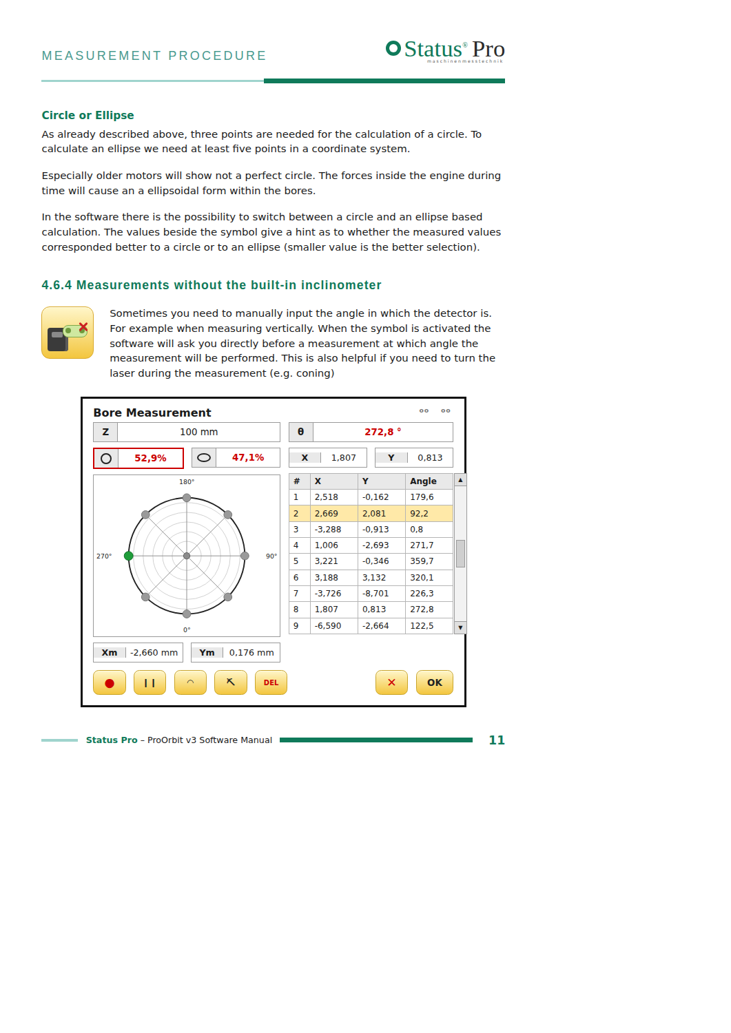Measurement Procedure
Status®Pro maschinenmesstechnik
Circle or Ellipse
As already described above, three points are needed for the calculation of a circle. To calculate an ellipse we need at least five points in a coordinate system.
Especially older motors will show not a perfect circle. The forces inside the engine during time will cause an a ellipsoidal form within the bores.
In the software there is the possibility to switch between a circle and an ellipse based calculation. The values beside the symbol give a hint as to whether the measured values corresponded better to a circle or to an ellipse (smaller value is the better selection).
4.6.4 Measurements without the built-in inclinometer
Sometimes you need to manually input the angle in which the detector is. For example when measuring vertically. When the symbol is activated the software will ask you directly before a measurement at which angle the measurement will be performed. This is also helpful if you need to turn the laser during the measurement (e.g. coning)
Bore Measurement oo oo
Z
100 mm
52,9%
47,1%
180° 0° 270° 90°
Xm
-2,660 mm
Ym
0,176 mm
θ
272,8 °
X
1,807
Y
0,813
| # | X | Y | Angle |
| --- | --- | --- | --- |
| 1 | 2,518 | -0,162 | 179,6 |
| 2 | 2,669 | 2,081 | 92,2 |
| 3 | -3,288 | -0,913 | 0,8 |
| 4 | 1,006 | -2,693 | 271,7 |
| 5 | 3,221 | -0,346 | 359,7 |
| 6 | 3,188 | 3,132 | 320,1 |
| 7 | -3,726 | -8,701 | 226,3 |
| 8 | 1,807 | 0,813 | 272,8 |
| 9 | -6,590 | -2,664 | 122,5 |
▲
▼
●
❙❙
◠
⛏
DEL
✕
OK
Status Pro – ProOrbit v3 Software Manual
11